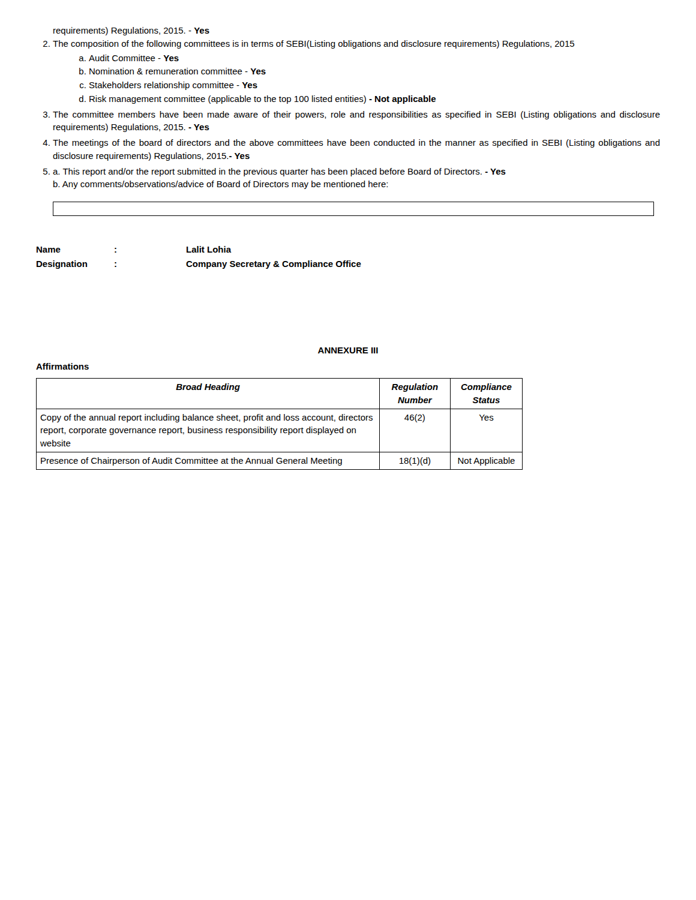requirements) Regulations, 2015. - Yes
The composition of the following committees is in terms of SEBI(Listing obligations and disclosure requirements) Regulations, 2015
Audit Committee - Yes
Nomination & remuneration committee - Yes
Stakeholders relationship committee - Yes
Risk management committee (applicable to the top 100 listed entities) - Not applicable
The committee members have been made aware of their powers, role and responsibilities as specified in SEBI (Listing obligations and disclosure requirements) Regulations, 2015. - Yes
The meetings of the board of directors and the above committees have been conducted in the manner as specified in SEBI (Listing obligations and disclosure requirements) Regulations, 2015.- Yes
a. This report and/or the report submitted in the previous quarter has been placed before Board of Directors. - Yes
b. Any comments/observations/advice of Board of Directors may be mentioned here:
| Name | : | Lalit Lohia |
| Designation | : | Company Secretary & Compliance Office |
ANNEXURE III
Affirmations
| Broad Heading | Regulation Number | Compliance Status |
| --- | --- | --- |
| Copy of the annual report including balance sheet, profit and loss account, directors report, corporate governance report, business responsibility report displayed on website | 46(2) | Yes |
| Presence of Chairperson of Audit Committee at the Annual General Meeting | 18(1)(d) | Not Applicable |